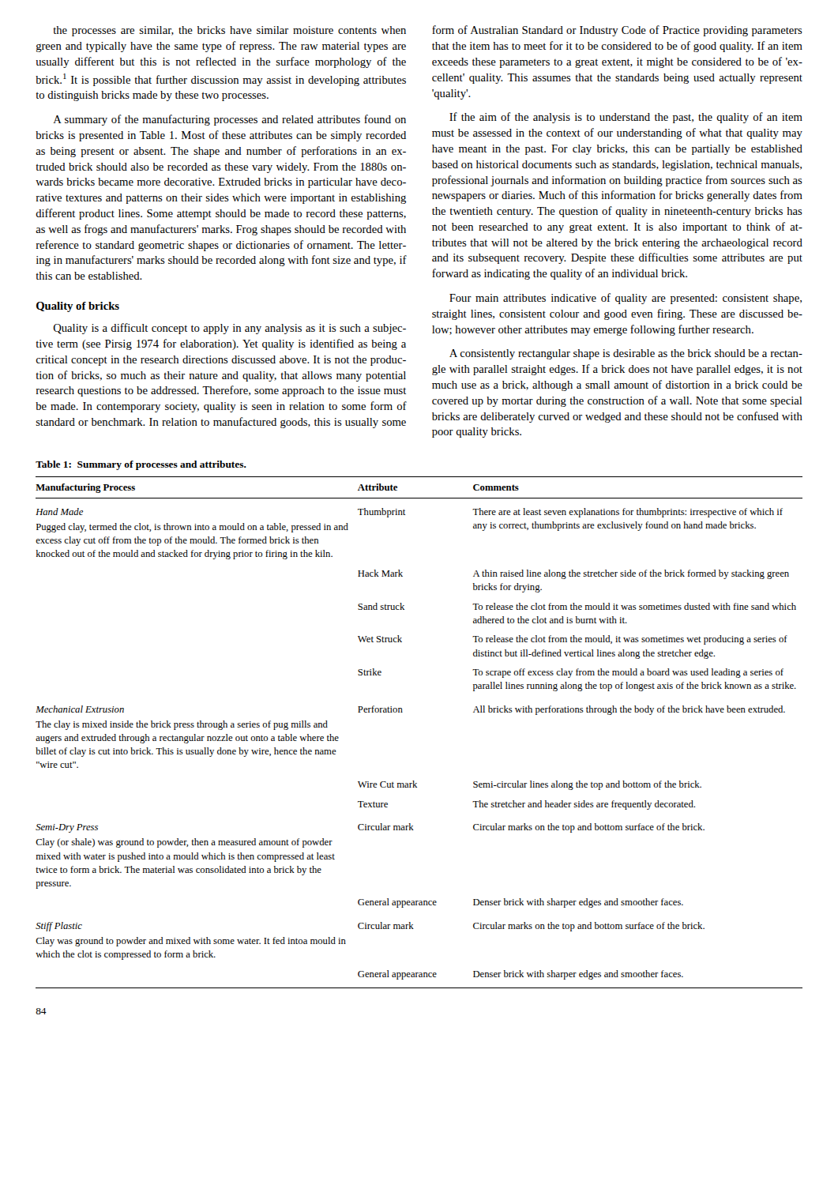the processes are similar, the bricks have similar moisture contents when green and typically have the same type of repress. The raw material types are usually different but this is not reflected in the surface morphology of the brick.1 It is possible that further discussion may assist in developing attributes to distinguish bricks made by these two processes.
A summary of the manufacturing processes and related attributes found on bricks is presented in Table 1. Most of these attributes can be simply recorded as being present or absent. The shape and number of perforations in an extruded brick should also be recorded as these vary widely. From the 1880s onwards bricks became more decorative. Extruded bricks in particular have decorative textures and patterns on their sides which were important in establishing different product lines. Some attempt should be made to record these patterns, as well as frogs and manufacturers' marks. Frog shapes should be recorded with reference to standard geometric shapes or dictionaries of ornament. The lettering in manufacturers' marks should be recorded along with font size and type, if this can be established.
Quality of bricks
Quality is a difficult concept to apply in any analysis as it is such a subjective term (see Pirsig 1974 for elaboration). Yet quality is identified as being a critical concept in the research directions discussed above. It is not the production of bricks, so much as their nature and quality, that allows many potential research questions to be addressed. Therefore, some approach to the issue must be made. In contemporary society, quality is seen in relation to some form of standard or benchmark. In relation to manufactured goods, this is usually some form of Australian Standard or Industry Code of Practice providing parameters that the item has to meet for it to be considered to be of good quality. If an item exceeds these parameters to a great extent, it might be considered to be of 'excellent' quality. This assumes that the standards being used actually represent 'quality'.
If the aim of the analysis is to understand the past, the quality of an item must be assessed in the context of our understanding of what that quality may have meant in the past. For clay bricks, this can be partially be established based on historical documents such as standards, legislation, technical manuals, professional journals and information on building practice from sources such as newspapers or diaries. Much of this information for bricks generally dates from the twentieth century. The question of quality in nineteenth-century bricks has not been researched to any great extent. It is also important to think of attributes that will not be altered by the brick entering the archaeological record and its subsequent recovery. Despite these difficulties some attributes are put forward as indicating the quality of an individual brick.
Four main attributes indicative of quality are presented: consistent shape, straight lines, consistent colour and good even firing. These are discussed below; however other attributes may emerge following further research.
A consistently rectangular shape is desirable as the brick should be a rectangle with parallel straight edges. If a brick does not have parallel edges, it is not much use as a brick, although a small amount of distortion in a brick could be covered up by mortar during the construction of a wall. Note that some special bricks are deliberately curved or wedged and these should not be confused with poor quality bricks.
Table 1: Summary of processes and attributes.
| Manufacturing Process | Attribute | Comments |
| --- | --- | --- |
| Hand Made Pugged clay, termed the clot, is thrown into a mould on a table, pressed in and excess clay cut off from the top of the mould. The formed brick is then knocked out of the mould and stacked for drying prior to firing in the kiln. | Thumbprint | There are at least seven explanations for thumbprints: irrespective of which if any is correct, thumbprints are exclusively found on hand made bricks. |
| | Hack Mark | A thin raised line along the stretcher side of the brick formed by stacking green bricks for drying. |
| | Sand struck | To release the clot from the mould it was sometimes dusted with fine sand which adhered to the clot and is burnt with it. |
| | Wet Struck | To release the clot from the mould, it was sometimes wet producing a series of distinct but ill-defined vertical lines along the stretcher edge. |
| | Strike | To scrape off excess clay from the mould a board was used leading a series of parallel lines running along the top of longest axis of the brick known as a strike. |
| Mechanical Extrusion The clay is mixed inside the brick press through a series of pug mills and augers and extruded through a rectangular nozzle out onto a table where the billet of clay is cut into brick. This is usually done by wire, hence the name "wire cut". | Perforation | All bricks with perforations through the body of the brick have been extruded. |
| | Wire Cut mark | Semi-circular lines along the top and bottom of the brick. |
| | Texture | The stretcher and header sides are frequently decorated. |
| Semi-Dry Press Clay (or shale) was ground to powder, then a measured amount of powder mixed with water is pushed into a mould which is then compressed at least twice to form a brick. The material was consolidated into a brick by the pressure. | Circular mark | Circular marks on the top and bottom surface of the brick. |
| | General appearance | Denser brick with sharper edges and smoother faces. |
| Stiff Plastic Clay was ground to powder and mixed with some water. It fed intoa mould in which the clot is compressed to form a brick. | Circular mark | Circular marks on the top and bottom surface of the brick. |
| | General appearance | Denser brick with sharper edges and smoother faces. |
84